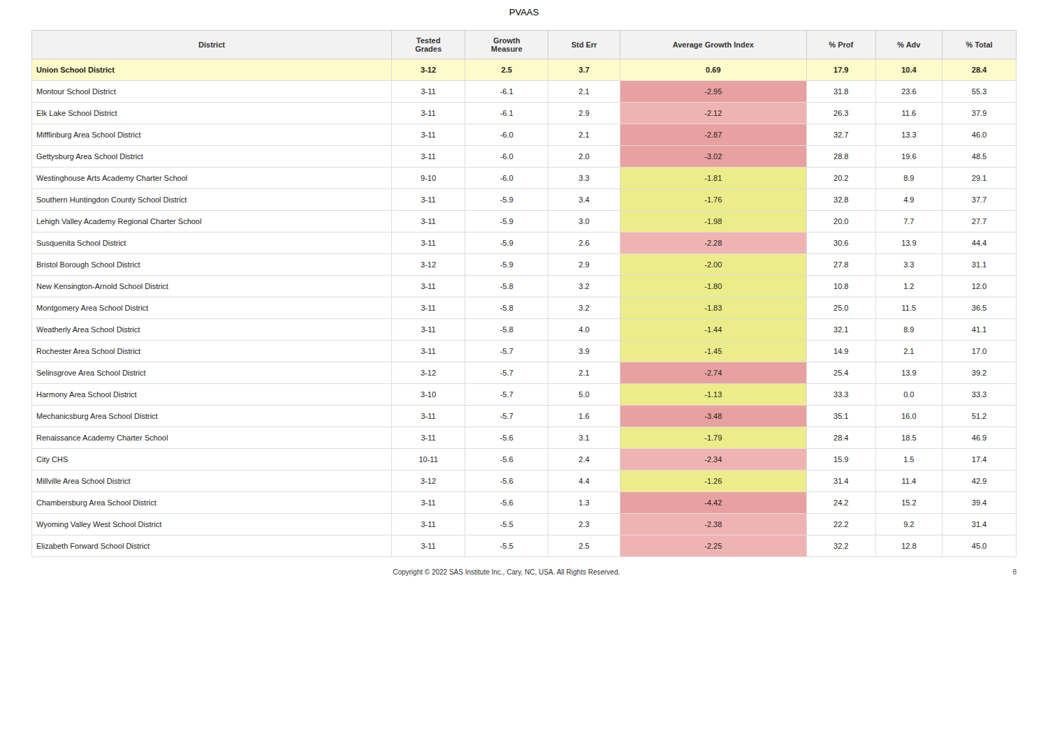PVAAS
| District | Tested Grades | Growth Measure | Std Err | Average Growth Index | % Prof | % Adv | % Total |
| --- | --- | --- | --- | --- | --- | --- | --- |
| Union School District | 3-12 | 2.5 | 3.7 | 0.69 | 17.9 | 10.4 | 28.4 |
| Montour School District | 3-11 | -6.1 | 2.1 | -2.95 | 31.8 | 23.6 | 55.3 |
| Elk Lake School District | 3-11 | -6.1 | 2.9 | -2.12 | 26.3 | 11.6 | 37.9 |
| Mifflinburg Area School District | 3-11 | -6.0 | 2.1 | -2.87 | 32.7 | 13.3 | 46.0 |
| Gettysburg Area School District | 3-11 | -6.0 | 2.0 | -3.02 | 28.8 | 19.6 | 48.5 |
| Westinghouse Arts Academy Charter School | 9-10 | -6.0 | 3.3 | -1.81 | 20.2 | 8.9 | 29.1 |
| Southern Huntingdon County School District | 3-11 | -5.9 | 3.4 | -1.76 | 32.8 | 4.9 | 37.7 |
| Lehigh Valley Academy Regional Charter School | 3-11 | -5.9 | 3.0 | -1.98 | 20.0 | 7.7 | 27.7 |
| Susquenita School District | 3-11 | -5.9 | 2.6 | -2.28 | 30.6 | 13.9 | 44.4 |
| Bristol Borough School District | 3-12 | -5.9 | 2.9 | -2.00 | 27.8 | 3.3 | 31.1 |
| New Kensington-Arnold School District | 3-11 | -5.8 | 3.2 | -1.80 | 10.8 | 1.2 | 12.0 |
| Montgomery Area School District | 3-11 | -5.8 | 3.2 | -1.83 | 25.0 | 11.5 | 36.5 |
| Weatherly Area School District | 3-11 | -5.8 | 4.0 | -1.44 | 32.1 | 8.9 | 41.1 |
| Rochester Area School District | 3-11 | -5.7 | 3.9 | -1.45 | 14.9 | 2.1 | 17.0 |
| Selinsgrove Area School District | 3-12 | -5.7 | 2.1 | -2.74 | 25.4 | 13.9 | 39.2 |
| Harmony Area School District | 3-10 | -5.7 | 5.0 | -1.13 | 33.3 | 0.0 | 33.3 |
| Mechanicsburg Area School District | 3-11 | -5.7 | 1.6 | -3.48 | 35.1 | 16.0 | 51.2 |
| Renaissance Academy Charter School | 3-11 | -5.6 | 3.1 | -1.79 | 28.4 | 18.5 | 46.9 |
| City CHS | 10-11 | -5.6 | 2.4 | -2.34 | 15.9 | 1.5 | 17.4 |
| Millville Area School District | 3-12 | -5.6 | 4.4 | -1.26 | 31.4 | 11.4 | 42.9 |
| Chambersburg Area School District | 3-11 | -5.6 | 1.3 | -4.42 | 24.2 | 15.2 | 39.4 |
| Wyoming Valley West School District | 3-11 | -5.5 | 2.3 | -2.38 | 22.2 | 9.2 | 31.4 |
| Elizabeth Forward School District | 3-11 | -5.5 | 2.5 | -2.25 | 32.2 | 12.8 | 45.0 |
Copyright © 2022 SAS Institute Inc., Cary, NC, USA. All Rights Reserved. 8